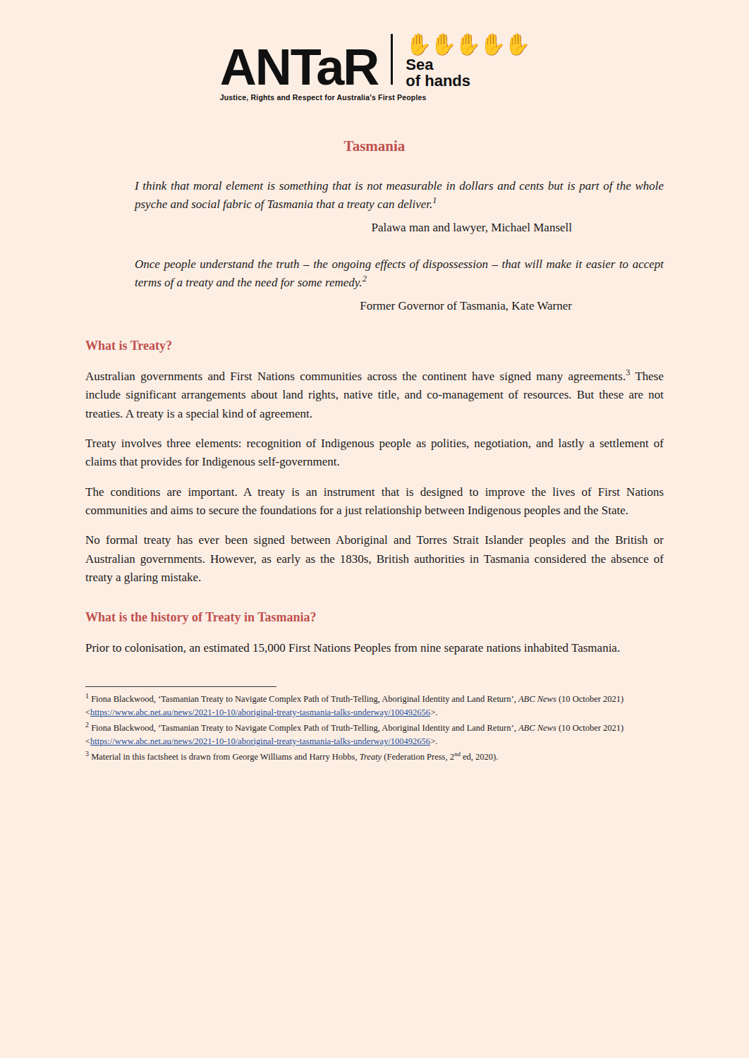ANTaR
✋✋✋✋✋
Sea
of hands
Justice, Rights and Respect for Australia's First Peoples
Tasmania
I think that moral element is something that is not measurable in dollars and cents but is part of the whole psyche and social fabric of Tasmania that a treaty can deliver.1
Palawa man and lawyer, Michael Mansell
Once people understand the truth – the ongoing effects of dispossession – that will make it easier to accept terms of a treaty and the need for some remedy.2
Former Governor of Tasmania, Kate Warner
What is Treaty?
Australian governments and First Nations communities across the continent have signed many agreements.3 These include significant arrangements about land rights, native title, and co-management of resources. But these are not treaties. A treaty is a special kind of agreement.
Treaty involves three elements: recognition of Indigenous people as polities, negotiation, and lastly a settlement of claims that provides for Indigenous self-government.
The conditions are important. A treaty is an instrument that is designed to improve the lives of First Nations communities and aims to secure the foundations for a just relationship between Indigenous peoples and the State.
No formal treaty has ever been signed between Aboriginal and Torres Strait Islander peoples and the British or Australian governments. However, as early as the 1830s, British authorities in Tasmania considered the absence of treaty a glaring mistake.
What is the history of Treaty in Tasmania?
Prior to colonisation, an estimated 15,000 First Nations Peoples from nine separate nations inhabited Tasmania.
1 Fiona Blackwood, ‘Tasmanian Treaty to Navigate Complex Path of Truth-Telling, Aboriginal Identity and Land Return’, ABC News (10 October 2021)
<https://www.abc.net.au/news/2021-10-10/aboriginal-treaty-tasmania-talks-underway/100492656>.
2 Fiona Blackwood, ‘Tasmanian Treaty to Navigate Complex Path of Truth-Telling, Aboriginal Identity and Land Return’, ABC News (10 October 2021)
<https://www.abc.net.au/news/2021-10-10/aboriginal-treaty-tasmania-talks-underway/100492656>.
3 Material in this factsheet is drawn from George Williams and Harry Hobbs, Treaty (Federation Press, 2nd ed, 2020).